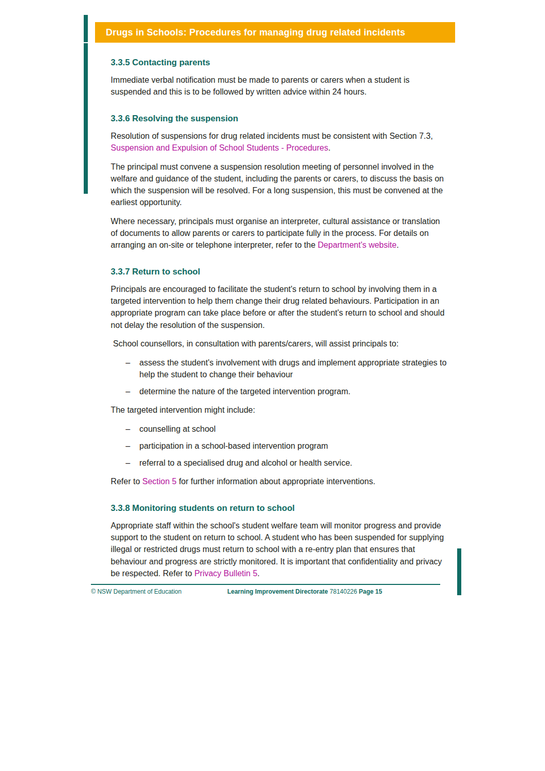Drugs in Schools: Procedures for managing drug related incidents
3.3.5 Contacting parents
Immediate verbal notification must be made to parents or carers when a student is suspended and this is to be followed by written advice within 24 hours.
3.3.6 Resolving the suspension
Resolution of suspensions for drug related incidents must be consistent with Section 7.3, Suspension and Expulsion of School Students - Procedures.
The principal must convene a suspension resolution meeting of personnel involved in the welfare and guidance of the student, including the parents or carers, to discuss the basis on which the suspension will be resolved. For a long suspension, this must be convened at the earliest opportunity.
Where necessary, principals must organise an interpreter, cultural assistance or translation of documents to allow parents or carers to participate fully in the process. For details on arranging an on-site or telephone interpreter, refer to the Department's website.
3.3.7 Return to school
Principals are encouraged to facilitate the student's return to school by involving them in a targeted intervention to help them change their drug related behaviours. Participation in an appropriate program can take place before or after the student's return to school and should not delay the resolution of the suspension.
School counsellors, in consultation with parents/carers, will assist principals to:
assess the student's involvement with drugs and implement appropriate strategies to help the student to change their behaviour
determine the nature of the targeted intervention program.
The targeted intervention might include:
counselling at school
participation in a school-based intervention program
referral to a specialised drug and alcohol or health service.
Refer to Section 5 for further information about appropriate interventions.
3.3.8 Monitoring students on return to school
Appropriate staff within the school's student welfare team will monitor progress and provide support to the student on return to school. A student who has been suspended for supplying illegal or restricted drugs must return to school with a re-entry plan that ensures that behaviour and progress are strictly monitored. It is important that confidentiality and privacy be respected. Refer to Privacy Bulletin 5.
© NSW Department of Education
Learning Improvement Directorate 78140226 Page 15